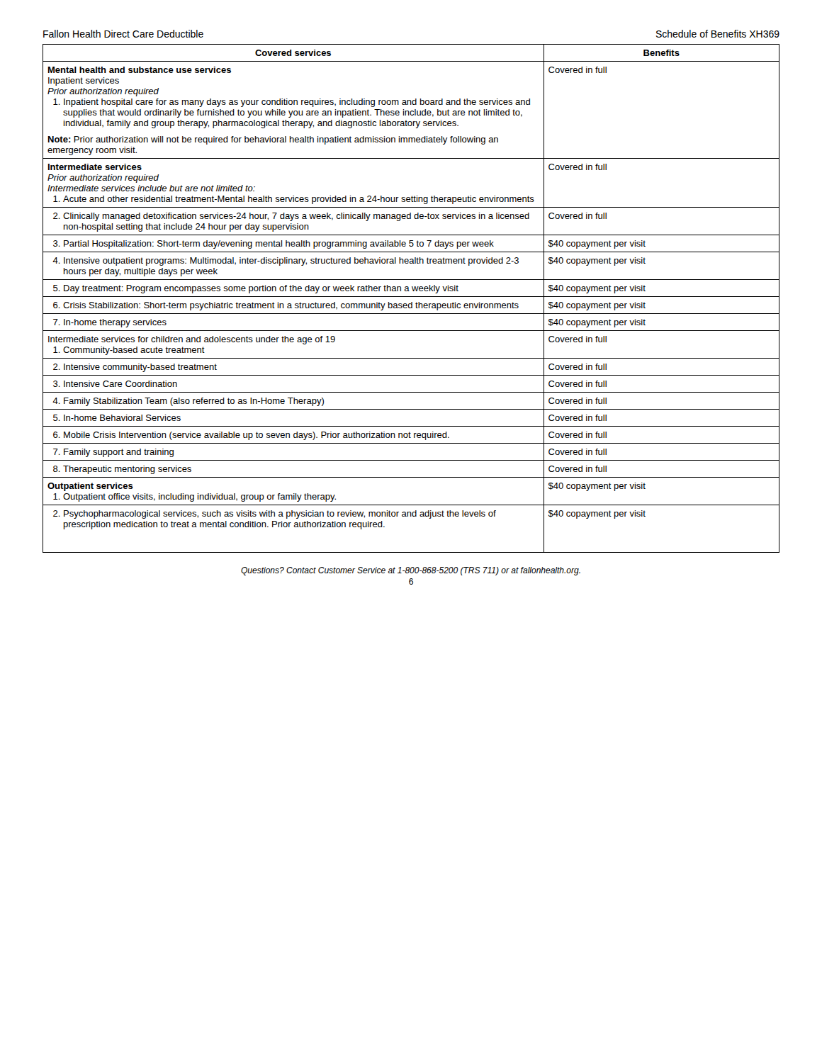Fallon Health Direct Care Deductible
Schedule of Benefits XH369
| Covered services | Benefits |
| --- | --- |
| Mental health and substance use services Inpatient services Prior authorization required Inpatient hospital care for as many days as your condition requires, including room and board and the services and supplies that would ordinarily be furnished to you while you are an inpatient. These include, but are not limited to, individual, family and group therapy, pharmacological therapy, and diagnostic laboratory services. Note: Prior authorization will not be required for behavioral health inpatient admission immediately following an emergency room visit. | Covered in full |
| Intermediate services Prior authorization required Intermediate services include but are not limited to: Acute and other residential treatment-Mental health services provided in a 24-hour setting therapeutic environments | Covered in full |
| Clinically managed detoxification services-24 hour, 7 days a week, clinically managed de-tox services in a licensed non-hospital setting that include 24 hour per day supervision | Covered in full |
| Partial Hospitalization: Short-term day/evening mental health programming available 5 to 7 days per week | $40 copayment per visit |
| Intensive outpatient programs: Multimodal, inter-disciplinary, structured behavioral health treatment provided 2-3 hours per day, multiple days per week | $40 copayment per visit |
| Day treatment: Program encompasses some portion of the day or week rather than a weekly visit | $40 copayment per visit |
| Crisis Stabilization: Short-term psychiatric treatment in a structured, community based therapeutic environments | $40 copayment per visit |
| In-home therapy services | $40 copayment per visit |
| Intermediate services for children and adolescents under the age of 19 Community-based acute treatment | Covered in full |
| Intensive community-based treatment | Covered in full |
| Intensive Care Coordination | Covered in full |
| Family Stabilization Team (also referred to as In-Home Therapy) | Covered in full |
| In-home Behavioral Services | Covered in full |
| Mobile Crisis Intervention (service available up to seven days). Prior authorization not required. | Covered in full |
| Family support and training | Covered in full |
| Therapeutic mentoring services | Covered in full |
| Outpatient services Outpatient office visits, including individual, group or family therapy. | $40 copayment per visit |
| Psychopharmacological services, such as visits with a physician to review, monitor and adjust the levels of prescription medication to treat a mental condition. Prior authorization required. | $40 copayment per visit |
Questions? Contact Customer Service at 1-800-868-5200 (TRS 711) or at fallonhealth.org.
6